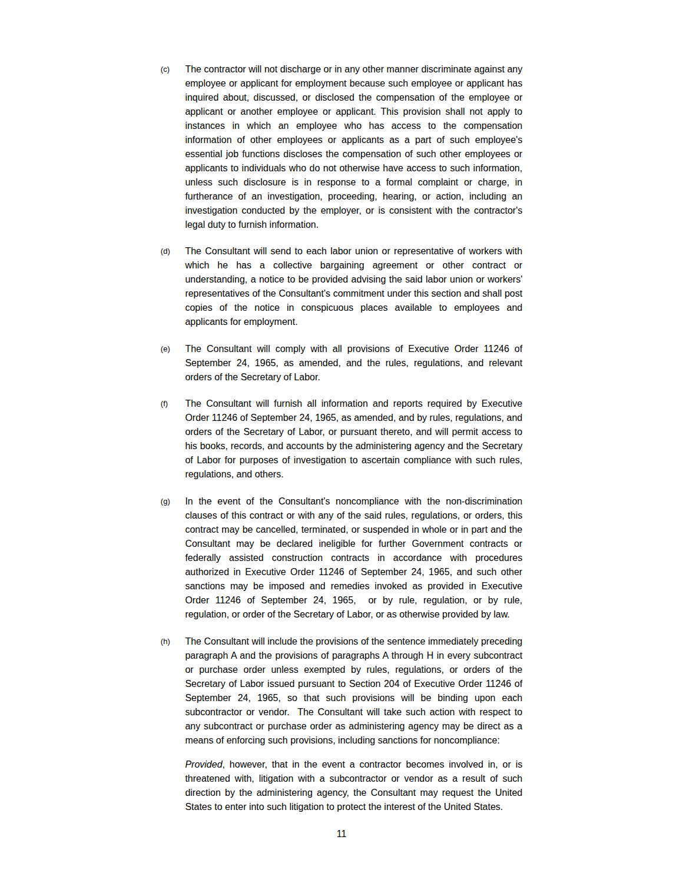(c)
The contractor will not discharge or in any other manner discriminate against any employee or applicant for employment because such employee or applicant has inquired about, discussed, or disclosed the compensation of the employee or applicant or another employee or applicant. This provision shall not apply to instances in which an employee who has access to the compensation information of other employees or applicants as a part of such employee's essential job functions discloses the compensation of such other employees or applicants to individuals who do not otherwise have access to such information, unless such disclosure is in response to a formal complaint or charge, in furtherance of an investigation, proceeding, hearing, or action, including an investigation conducted by the employer, or is consistent with the contractor's legal duty to furnish information.
(d)
The Consultant will send to each labor union or representative of workers with which he has a collective bargaining agreement or other contract or understanding, a notice to be provided advising the said labor union or workers' representatives of the Consultant's commitment under this section and shall post copies of the notice in conspicuous places available to employees and applicants for employment.
(e)
The Consultant will comply with all provisions of Executive Order 11246 of September 24, 1965, as amended, and the rules, regulations, and relevant orders of the Secretary of Labor.
(f)
The Consultant will furnish all information and reports required by Executive Order 11246 of September 24, 1965, as amended, and by rules, regulations, and orders of the Secretary of Labor, or pursuant thereto, and will permit access to his books, records, and accounts by the administering agency and the Secretary of Labor for purposes of investigation to ascertain compliance with such rules, regulations, and others.
(g)
In the event of the Consultant's noncompliance with the non-discrimination clauses of this contract or with any of the said rules, regulations, or orders, this contract may be cancelled, terminated, or suspended in whole or in part and the Consultant may be declared ineligible for further Government contracts or federally assisted construction contracts in accordance with procedures authorized in Executive Order 11246 of September 24, 1965, and such other sanctions may be imposed and remedies invoked as provided in Executive Order 11246 of September 24, 1965, or by rule, regulation, or by rule, regulation, or order of the Secretary of Labor, or as otherwise provided by law.
(h)
The Consultant will include the provisions of the sentence immediately preceding paragraph A and the provisions of paragraphs A through H in every subcontract or purchase order unless exempted by rules, regulations, or orders of the Secretary of Labor issued pursuant to Section 204 of Executive Order 11246 of September 24, 1965, so that such provisions will be binding upon each subcontractor or vendor. The Consultant will take such action with respect to any subcontract or purchase order as administering agency may be direct as a means of enforcing such provisions, including sanctions for noncompliance:
Provided, however, that in the event a contractor becomes involved in, or is threatened with, litigation with a subcontractor or vendor as a result of such direction by the administering agency, the Consultant may request the United States to enter into such litigation to protect the interest of the United States.
11